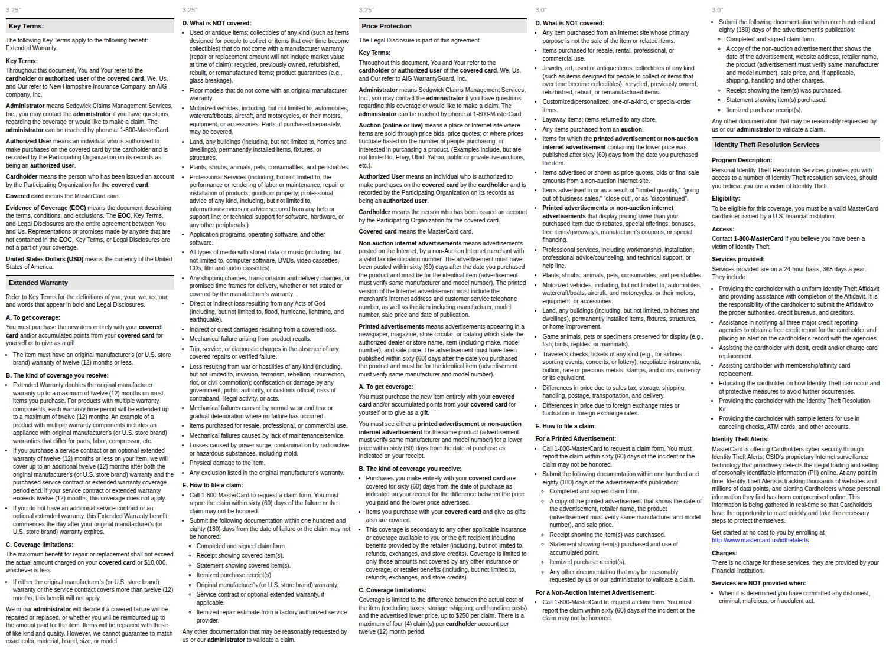3.25"
Key Terms:
The following Key Terms apply to the following benefit: Extended Warranty.
Key Terms:
Throughout this document, You and Your refer to the cardholder or authorized user of the covered card. We, Us, and Our refer to New Hampshire Insurance Company, an AIG company, Inc.
Administrator means Sedgwick Claims Management Services, Inc., you may contact the administrator if you have questions regarding the coverage or would like to make a claim. The administrator can be reached by phone at 1-800-MasterCard.
Authorized User means an individual who is authorized to make purchases on the covered card by the cardholder and is recorded by the Participating Organization on its records as being an authorized user.
Cardholder means the person who has been issued an account by the Participating Organization for the covered card.
Covered card means the MasterCard card.
Evidence of Coverage (EOC) means the document describing the terms, conditions, and exclusions. The EOC, Key Terms, and Legal Disclosures are the entire agreement between You and Us. Representations or promises made by anyone that are not contained in the EOC, Key Terms, or Legal Disclosures are not a part of your coverage.
United States Dollars (USD) means the currency of the United States of America.
Extended Warranty
Refer to Key Terms for the definitions of you, your, we, us, our, and words that appear in bold and Legal Disclosures.
A. To get coverage:
You must purchase the new item entirely with your covered card and/or accumulated points from your covered card for yourself or to give as a gift.
The item must have an original manufacturer's (or U.S. store brand) warranty of twelve (12) months or less.
B. The kind of coverage you receive:
Extended Warranty doubles the original manufacturer warranty up to a maximum of twelve (12) months on most items you purchase. For products with multiple warranty components, each warranty time period will be extended up to a maximum of twelve (12) months. An example of a product with multiple warranty components includes an appliance with original manufacturer's (or U.S. store brand) warranties that differ for parts, labor, compressor, etc.
If you purchase a service contract or an optional extended warranty of twelve (12) months or less on your item, we will cover up to an additional twelve (12) months after both the original manufacturer's (or U.S. store brand) warranty and the purchased service contract or extended warranty coverage period end. If your service contract or extended warranty exceeds twelve (12) months, this coverage does not apply.
If you do not have an additional service contract or an optional extended warranty, this Extended Warranty benefit commences the day after your original manufacturer's (or U.S. store brand) warranty expires.
C. Coverage limitations:
The maximum benefit for repair or replacement shall not exceed the actual amount charged on your covered card or $10,000, whichever is less.
If either the original manufacturer's (or U.S. store brand) warranty or the service contract covers more than twelve (12) months, this benefit will not apply.
We or our administrator will decide if a covered failure will be repaired or replaced, or whether you will be reimbursed up to the amount paid for the item. Items will be replaced with those of like kind and quality. However, we cannot guarantee to match exact color, material, brand, size, or model.
3.25"
D. What is NOT covered:
Used or antique items; collectibles of any kind (such as items designed for people to collect or items that over time become collectibles) that do not come with a manufacturer warranty (repair or replacement amount will not include market value at time of claim); recycled, previously owned, refurbished, rebuilt, or remanufactured items; product guarantees (e.g., glass breakage).
Floor models that do not come with an original manufacturer warranty.
Motorized vehicles, including, but not limited to, automobiles, watercraft/boats, aircraft, and motorcycles, or their motors, equipment, or accessories. Parts, if purchased separately, may be covered.
Land, any buildings (including, but not limited to, homes and dwellings), permanently installed items, fixtures, or structures.
Plants, shrubs, animals, pets, consumables, and perishables.
Professional Services (including, but not limited to, the performance or rendering of labor or maintenance; repair or installation of products, goods or property; professional advice of any kind, including, but not limited to, information/services or advice secured from any help or support line; or technical support for software, hardware, or any other peripherals.)
Application programs, operating software, and other software.
All types of media with stored data or music (including, but not limited to, computer software, DVDs, video cassettes, CDs, film and audio cassettes).
Any shipping charges, transportation and delivery charges, or promised time frames for delivery, whether or not stated or covered by the manufacturer's warranty.
Direct or indirect loss resulting from any Acts of God (including, but not limited to, flood, hurricane, lightning, and earthquake).
Indirect or direct damages resulting from a covered loss.
Mechanical failure arising from product recalls.
Trip, service, or diagnostic charges in the absence of any covered repairs or verified failure.
Loss resulting from war or hostilities of any kind (including, but not limited to, invasion, terrorism, rebellion, insurrection, riot, or civil commotion); confiscation or damage by any government, public authority, or customs official; risks of contraband, illegal activity, or acts.
Mechanical failures caused by normal wear and tear or gradual deterioration where no failure has occurred.
Items purchased for resale, professional, or commercial use.
Mechanical failures caused by lack of maintenance/service.
Losses caused by power surge, contamination by radioactive or hazardous substances, including mold.
Physical damage to the item.
Any exclusion listed in the original manufacturer's warranty.
E. How to file a claim:
Call 1-800-MasterCard to request a claim form. You must report the claim within sixty (60) days of the failure or the claim may not be honored.
Submit the following documentation within one hundred and eighty (180) days from the date of failure or the claim may not be honored:
Completed and signed claim form.
Receipt showing covered item(s).
Statement showing covered item(s).
Itemized purchase receipt(s).
Original manufacturer's (or U.S. store brand) warranty.
Service contract or optional extended warranty, if applicable.
Itemized repair estimate from a factory authorized service provider.
Any other documentation that may be reasonably requested by us or our administrator to validate a claim.
3.25"
Price Protection
The Legal Disclosure is part of this agreement.
Key Terms:
Throughout this document, You and Your refer to the cardholder or authorized user of the covered card. We, Us, and Our refer to AIG WarrantyGuard, Inc.
Administrator means Sedgwick Claims Management Services, Inc., you may contact the administrator if you have questions regarding this coverage or would like to make a claim. The administrator can be reached by phone at 1-800-MasterCard.
Auction (online or live) means a place or Internet site where items are sold through price bids, price quotes; or where prices fluctuate based on the number of people purchasing, or interested in purchasing a product. (Examples include, but are not limited to, Ebay, Ubid, Yahoo, public or private live auctions, etc.).
Authorized User means an individual who is authorized to make purchases on the covered card by the cardholder and is recorded by the Participating Organization on its records as being an authorized user.
Cardholder means the person who has been issued an account by the Participating Organization for the covered card.
Covered card means the MasterCard card.
Non-auction internet advertisements means advertisements posted on the Internet, by a non-Auction Internet merchant with a valid tax identification number. The advertisement must have been posted within sixty (60) days after the date you purchased the product and must be for the identical item (advertisement must verify same manufacturer and model number). The printed version of the Internet advertisement must include the merchant's internet address and customer service telephone number, as well as the item including manufacturer, model number, sale price and date of publication.
Printed advertisements means advertisements appearing in a newspaper, magazine, store circular, or catalog which state the authorized dealer or store name, item (including make, model number), and sale price. The advertisement must have been published within sixty (60) days after the date you purchased the product and must be for the identical item (advertisement must verify same manufacturer and model number).
A. To get coverage:
You must purchase the new item entirely with your covered card and/or accumulated points from your covered card for yourself or to give as a gift.
You must see either a printed advertisement or non-auction internet advertisement for the same product (advertisement must verify same manufacturer and model number) for a lower price within sixty (60) days from the date of purchase as indicated on your receipt.
B. The kind of coverage you receive:
Purchases you make entirely with your covered card are covered for sixty (60) days from the date of purchase as indicated on your receipt for the difference between the price you paid and the lower price advertised.
Items you purchase with your covered card and give as gifts also are covered.
This coverage is secondary to any other applicable insurance or coverage available to you or the gift recipient including benefits provided by the retailer (including, but not limited to, refunds, exchanges, and store credits). Coverage is limited to only those amounts not covered by any other insurance or coverage, or retailer benefits (including, but not limited to, refunds, exchanges, and store credits).
C. Coverage limitations:
Coverage is limited to the difference between the actual cost of the item (excluding taxes, storage, shipping, and handling costs) and the advertised lower price, up to $250 per claim. There is a maximum of four (4) claim(s) per cardholder account per twelve (12) month period.
3.0"
D. What is NOT covered:
Any item purchased from an Internet site whose primary purpose is not the sale of the item or related items.
Items purchased for resale, rental, professional, or commercial use.
Jewelry, art, used or antique items; collectibles of any kind (such as items designed for people to collect or items that over time become collectibles); recycled, previously owned, refurbished, rebuilt, or remanufactured items.
Customized/personalized, one-of-a-kind, or special-order items.
Layaway items; items returned to any store.
Any items purchased from an auction.
Items for which the printed advertisement or non-auction internet advertisement containing the lower price was published after sixty (60) days from the date you purchased the item.
Items advertised or shown as price quotes, bids or final sale amounts from a non-auction Internet site.
Items advertised in or as a result of "limited quantity," "going out-of-business sales," "close out", or as "discontinued".
Printed advertisements or non-auction internet advertisements that display pricing lower than your purchased item due to rebates, special offerings, bonuses, free items/giveaways, manufacturer's coupons, or special financing.
Professional services, including workmanship, installation, professional advice/counseling, and technical support, or help line.
Plants, shrubs, animals, pets, consumables, and perishables.
Motorized vehicles, including, but not limited to, automobiles, watercraft/boats, aircraft, and motorcycles, or their motors, equipment, or accessories.
Land, any buildings (including, but not limited, to homes and dwellings), permanently installed items, fixtures, structures, or home improvement.
Game animals, pets or specimens preserved for display (e.g., fish, birds, reptiles, or mammals).
Traveler's checks, tickets of any kind (e.g., for airlines, sporting events, concerts, or lottery), negotiable instruments, bullion, rare or precious metals, stamps, and coins, currency or its equivalent.
Differences in price due to sales tax, storage, shipping, handling, postage, transportation, and delivery.
Differences in price due to foreign exchange rates or fluctuation in foreign exchange rates.
E. How to file a claim:
For a Printed Advertisement:
Call 1-800-MasterCard to request a claim form. You must report the claim within sixty (60) days of the incident or the claim may not be honored.
Submit the following documentation within one hundred and eighty (180) days of the advertisement's publication:
Completed and signed claim form.
A copy of the printed advertisement that shows the date of the advertisement, retailer name, the product (advertisement must verify same manufacturer and model number), and sale price.
Receipt showing the item(s) was purchased.
Statement showing item(s) purchased and use of accumulated point.
Itemized purchase receipt(s).
Any other documentation that may be reasonably requested by us or our administrator to validate a claim.
For a Non-Auction Internet Advertisement:
Call 1-800-MasterCard to request a claim form. You must report the claim within sixty (60) days of the incident or the claim may not be honored.
3.0"
Submit the following documentation within one hundred and eighty (180) days of the advertisement's publication:
Completed and signed claim form.
A copy of the non-auction advertisement that shows the date of the advertisement, website address, retailer name, the product (advertisement must verify same manufacturer and model number), sale price, and, if applicable, shipping, handling and other charges.
Receipt showing the item(s) was purchased.
Statement showing item(s) purchased.
Itemized purchase receipt(s).
Any other documentation that may be reasonably requested by us or our administrator to validate a claim.
Identity Theft Resolution Services
Program Description:
Personal Identity Theft Resolution Services provides you with access to a number of Identity Theft resolution services, should you believe you are a victim of Identity Theft.
Eligibility:
To be eligible for this coverage, you must be a valid MasterCard cardholder issued by a U.S. financial institution.
Access:
Contact 1-800-MasterCard if you believe you have been a victim of Identity Theft.
Services provided:
Services provided are on a 24-hour basis, 365 days a year. They include:
Providing the cardholder with a uniform Identity Theft Affidavit and providing assistance with completion of the Affidavit. It is the responsibility of the cardholder to submit the Affidavit to the proper authorities, credit bureaus, and creditors.
Assistance in notifying all three major credit reporting agencies to obtain a free credit report for the cardholder and placing an alert on the cardholder's record with the agencies.
Assisting the cardholder with debit, credit and/or charge card replacement.
Assisting cardholder with membership/affinity card replacement.
Educating the cardholder on how Identity Theft can occur and of protective measures to avoid further occurrences.
Providing the cardholder with the Identity Theft Resolution Kit.
Providing the cardholder with sample letters for use in canceling checks, ATM cards, and other accounts.
Identity Theft Alerts:
MasterCard is offering Cardholders cyber security through Identity Theft Alerts, CSID's proprietary Internet surveillance technology that proactively detects the illegal trading and selling of personally identifiable information (PII) online. At any point in time, Identity Theft Alerts is tracking thousands of websites and millions of data points, and alerting Cardholders whose personal information they find has been compromised online. This information is being gathered in real-time so that Cardholders have the opportunity to react quickly and take the necessary steps to protect themselves.
Get started at no cost to you by enrolling at http://www.mastercard.us/idthefalerts
Charges:
There is no charge for these services, they are provided by your Financial Institution.
Services are NOT provided when:
When it is determined you have committed any dishonest, criminal, malicious, or fraudulent act.